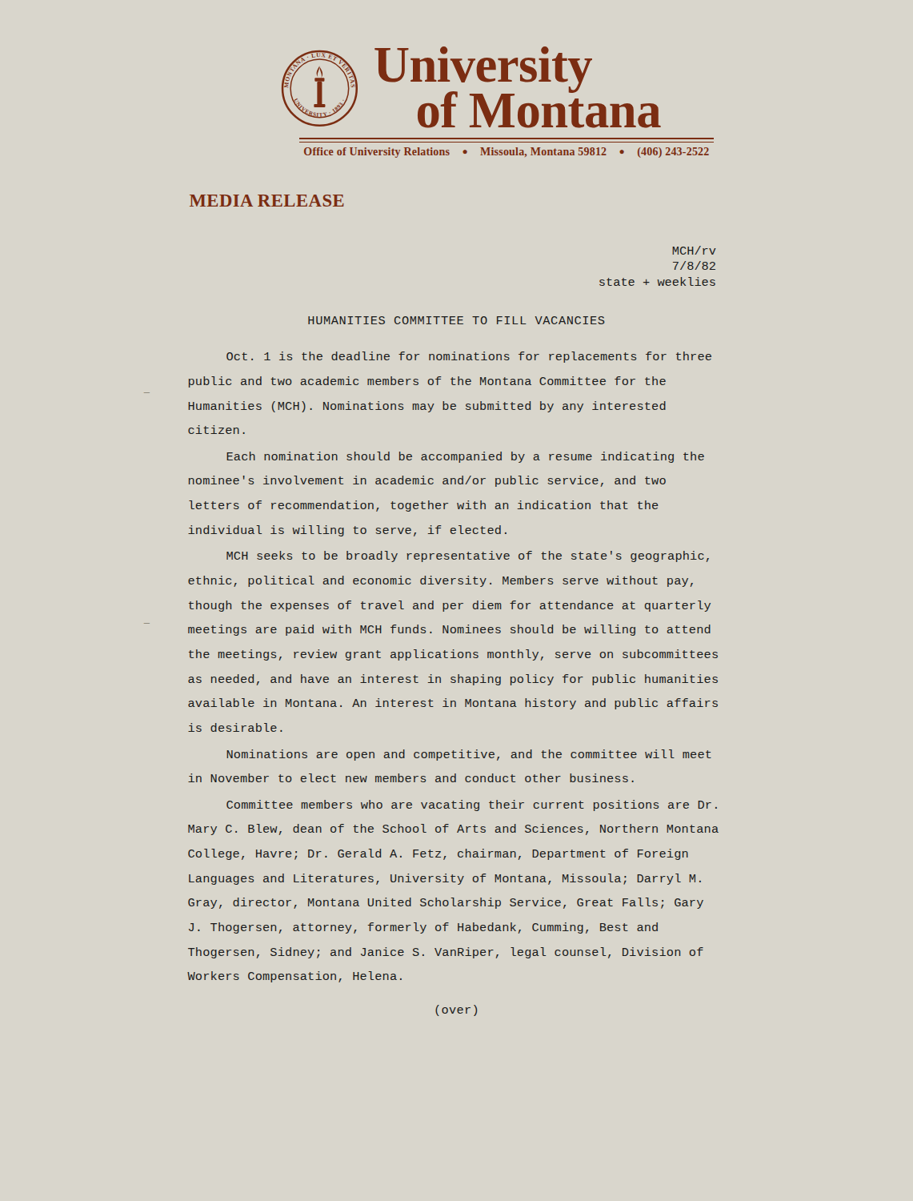MONTANA · LUX ET VERITAS UNIVERSITY · 1893 ·
University
of Montana
Office of University Relations ● Missoula, Montana 59812 ● (406) 243-2522
MEDIA RELEASE
MCH/rv 7/8/82 state + weeklies
HUMANITIES COMMITTEE TO FILL VACANCIES
Oct. 1 is the deadline for nominations for replacements for three public and two academic members of the Montana Committee for the Humanities (MCH). Nominations may be submitted by any interested citizen.
Each nomination should be accompanied by a resume indicating the nominee's involvement in academic and/or public service, and two letters of recommendation, together with an indication that the individual is willing to serve, if elected.
MCH seeks to be broadly representative of the state's geographic, ethnic, political and economic diversity. Members serve without pay, though the expenses of travel and per diem for attendance at quarterly meetings are paid with MCH funds. Nominees should be willing to attend the meetings, review grant applications monthly, serve on subcommittees as needed, and have an interest in shaping policy for public humanities available in Montana. An interest in Montana history and public affairs is desirable.
Nominations are open and competitive, and the committee will meet in November to elect new members and conduct other business.
Committee members who are vacating their current positions are Dr. Mary C. Blew, dean of the School of Arts and Sciences, Northern Montana College, Havre; Dr. Gerald A. Fetz, chairman, Department of Foreign Languages and Literatures, University of Montana, Missoula; Darryl M. Gray, director, Montana United Scholarship Service, Great Falls; Gary J. Thogersen, attorney, formerly of Habedank, Cumming, Best and Thogersen, Sidney; and Janice S. VanRiper, legal counsel, Division of Workers Compensation, Helena.
(over)
—
—